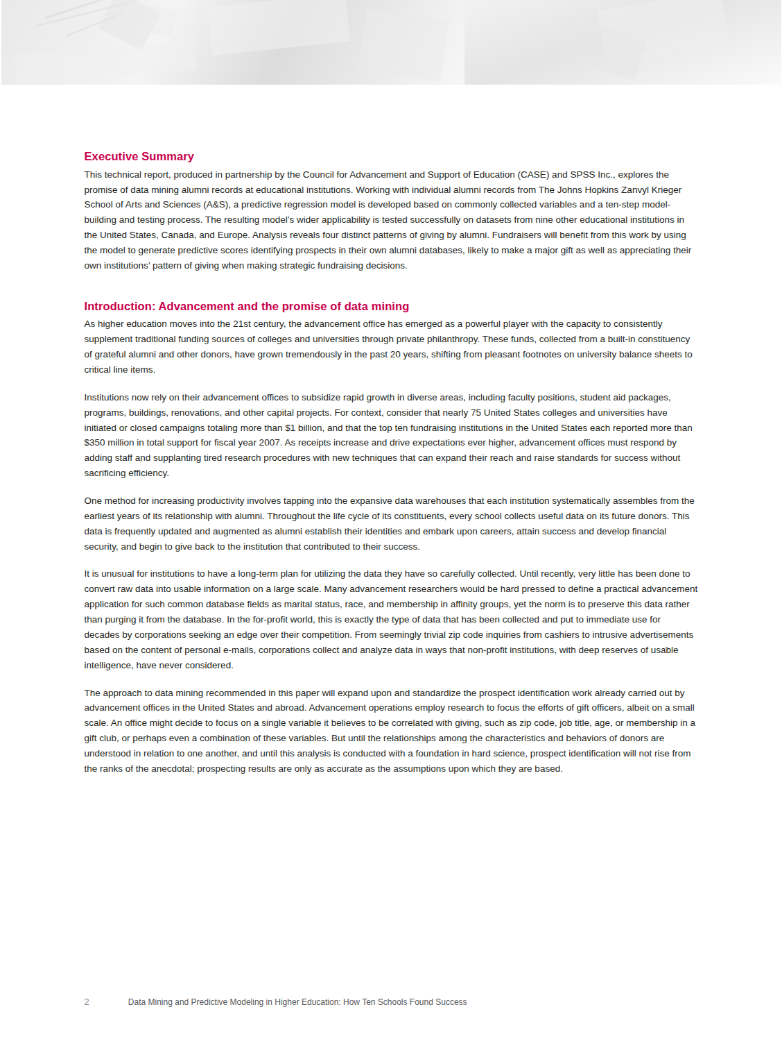Executive Summary
This technical report, produced in partnership by the Council for Advancement and Support of Education (CASE) and SPSS Inc., explores the promise of data mining alumni records at educational institutions. Working with individual alumni records from The Johns Hopkins Zanvyl Krieger School of Arts and Sciences (A&S), a predictive regression model is developed based on commonly collected variables and a ten-step model-building and testing process. The resulting model’s wider applicability is tested successfully on datasets from nine other educational institutions in the United States, Canada, and Europe. Analysis reveals four distinct patterns of giving by alumni. Fundraisers will benefit from this work by using the model to generate predictive scores identifying prospects in their own alumni databases, likely to make a major gift as well as appreciating their own institutions’ pattern of giving when making strategic fundraising decisions.
Introduction: Advancement and the promise of data mining
As higher education moves into the 21st century, the advancement office has emerged as a powerful player with the capacity to consistently supplement traditional funding sources of colleges and universities through private philanthropy. These funds, collected from a built-in constituency of grateful alumni and other donors, have grown tremendously in the past 20 years, shifting from pleasant footnotes on university balance sheets to critical line items.
Institutions now rely on their advancement offices to subsidize rapid growth in diverse areas, including faculty positions, student aid packages, programs, buildings, renovations, and other capital projects. For context, consider that nearly 75 United States colleges and universities have initiated or closed campaigns totaling more than $1 billion, and that the top ten fundraising institutions in the United States each reported more than $350 million in total support for fiscal year 2007. As receipts increase and drive expectations ever higher, advancement offices must respond by adding staff and supplanting tired research procedures with new techniques that can expand their reach and raise standards for success without sacrificing efficiency.
One method for increasing productivity involves tapping into the expansive data warehouses that each institution systematically assembles from the earliest years of its relationship with alumni. Throughout the life cycle of its constituents, every school collects useful data on its future donors. This data is frequently updated and augmented as alumni establish their identities and embark upon careers, attain success and develop financial security, and begin to give back to the institution that contributed to their success.
It is unusual for institutions to have a long-term plan for utilizing the data they have so carefully collected. Until recently, very little has been done to convert raw data into usable information on a large scale. Many advancement researchers would be hard pressed to define a practical advancement application for such common database fields as marital status, race, and membership in affinity groups, yet the norm is to preserve this data rather than purging it from the database. In the for-profit world, this is exactly the type of data that has been collected and put to immediate use for decades by corporations seeking an edge over their competition. From seemingly trivial zip code inquiries from cashiers to intrusive advertisements based on the content of personal e-mails, corporations collect and analyze data in ways that non-profit institutions, with deep reserves of usable intelligence, have never considered.
The approach to data mining recommended in this paper will expand upon and standardize the prospect identification work already carried out by advancement offices in the United States and abroad. Advancement operations employ research to focus the efforts of gift officers, albeit on a small scale. An office might decide to focus on a single variable it believes to be correlated with giving, such as zip code, job title, age, or membership in a gift club, or perhaps even a combination of these variables. But until the relationships among the characteristics and behaviors of donors are understood in relation to one another, and until this analysis is conducted with a foundation in hard science, prospect identification will not rise from the ranks of the anecdotal; prospecting results are only as accurate as the assumptions upon which they are based.
2 Data Mining and Predictive Modeling in Higher Education: How Ten Schools Found Success